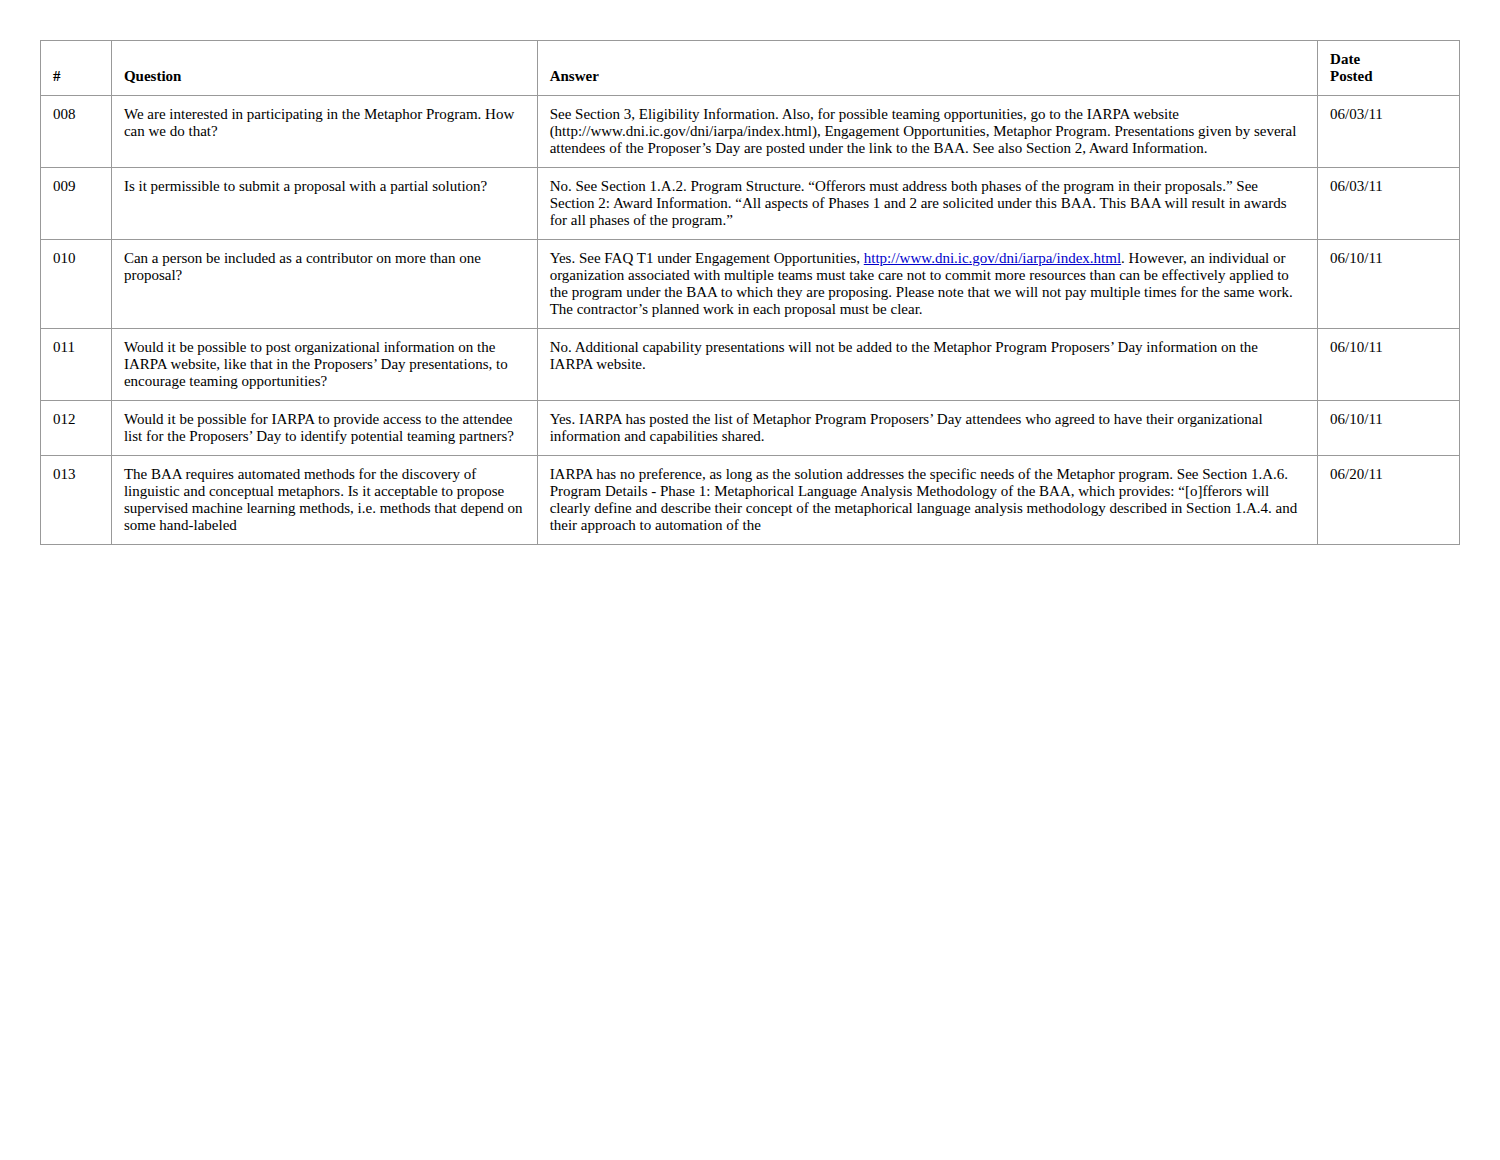| # | Question | Answer | Date Posted |
| --- | --- | --- | --- |
| 008 | We are interested in participating in the Metaphor Program. How can we do that? | See Section 3, Eligibility Information. Also, for possible teaming opportunities, go to the IARPA website (http://www.dni.ic.gov/dni/iarpa/index.html), Engagement Opportunities, Metaphor Program. Presentations given by several attendees of the Proposer’s Day are posted under the link to the BAA. See also Section 2, Award Information. | 06/03/11 |
| 009 | Is it permissible to submit a proposal with a partial solution? | No. See Section 1.A.2. Program Structure. “Offerors must address both phases of the program in their proposals.” See Section 2: Award Information. “All aspects of Phases 1 and 2 are solicited under this BAA. This BAA will result in awards for all phases of the program.” | 06/03/11 |
| 010 | Can a person be included as a contributor on more than one proposal? | Yes. See FAQ T1 under Engagement Opportunities, http://www.dni.ic.gov/dni/iarpa/index.html . However, an individual or organization associated with multiple teams must take care not to commit more resources than can be effectively applied to the program under the BAA to which they are proposing. Please note that we will not pay multiple times for the same work. The contractor’s planned work in each proposal must be clear. | 06/10/11 |
| 011 | Would it be possible to post organizational information on the IARPA website, like that in the Proposers’ Day presentations, to encourage teaming opportunities? | No. Additional capability presentations will not be added to the Metaphor Program Proposers’ Day information on the IARPA website. | 06/10/11 |
| 012 | Would it be possible for IARPA to provide access to the attendee list for the Proposers’ Day to identify potential teaming partners? | Yes. IARPA has posted the list of Metaphor Program Proposers’ Day attendees who agreed to have their organizational information and capabilities shared. | 06/10/11 |
| 013 | The BAA requires automated methods for the discovery of linguistic and conceptual metaphors. Is it acceptable to propose supervised machine learning methods, i.e. methods that depend on some hand-labeled | IARPA has no preference, as long as the solution addresses the specific needs of the Metaphor program. See Section 1.A.6. Program Details - Phase 1: Metaphorical Language Analysis Methodology of the BAA, which provides: “[o]fferors will clearly define and describe their concept of the metaphorical language analysis methodology described in Section 1.A.4. and their approach to automation of the | 06/20/11 |